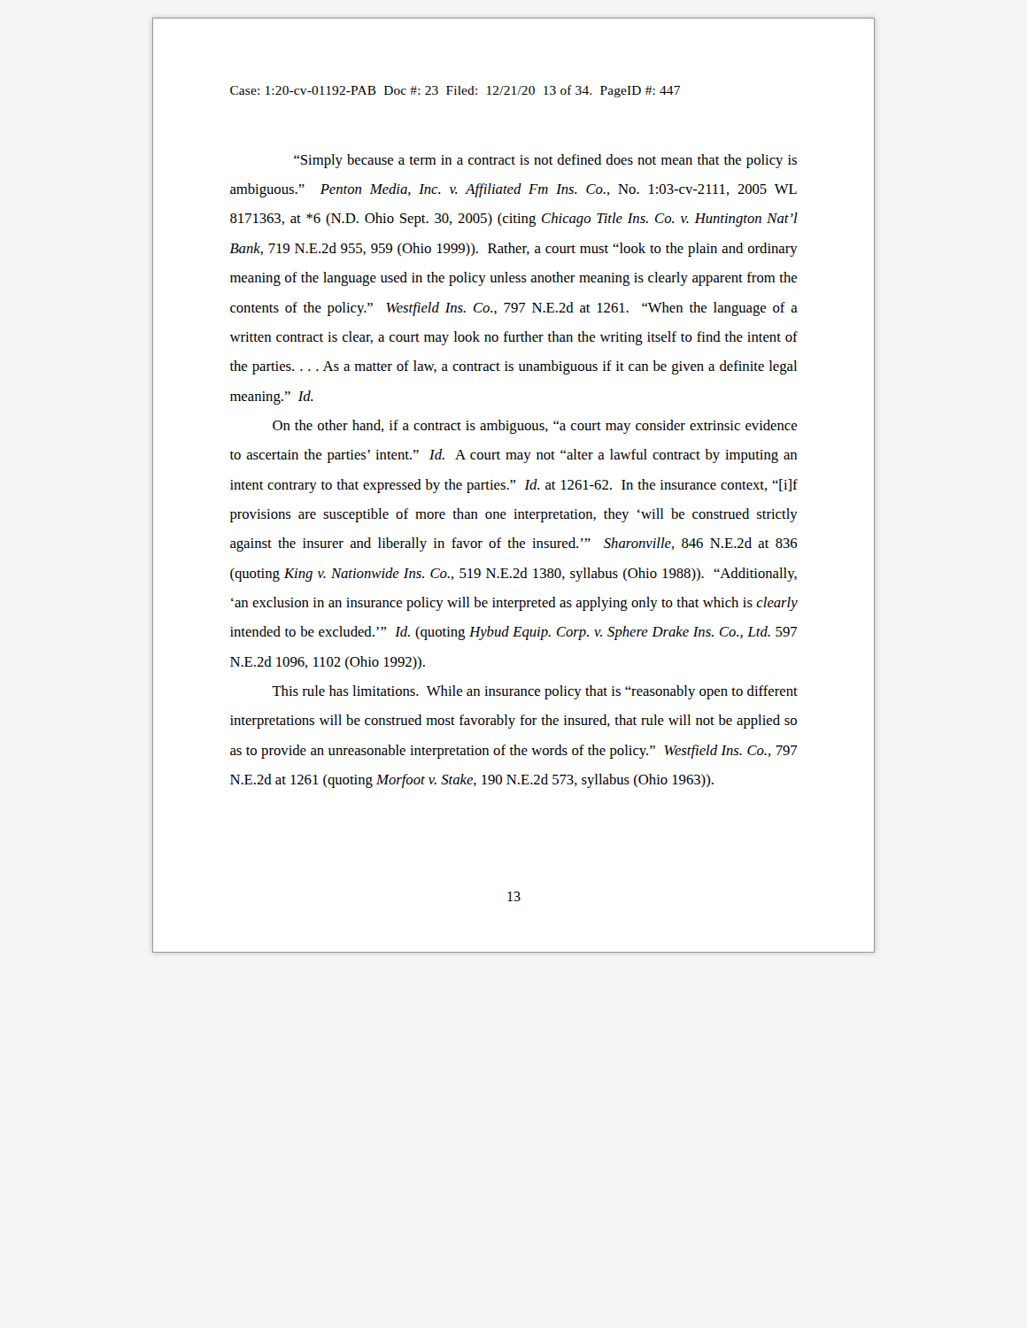Case: 1:20-cv-01192-PAB Doc #: 23 Filed: 12/21/20 13 of 34. PageID #: 447
“Simply because a term in a contract is not defined does not mean that the policy is ambiguous.” Penton Media, Inc. v. Affiliated Fm Ins. Co., No. 1:03-cv-2111, 2005 WL 8171363, at *6 (N.D. Ohio Sept. 30, 2005) (citing Chicago Title Ins. Co. v. Huntington Nat’l Bank, 719 N.E.2d 955, 959 (Ohio 1999)). Rather, a court must “look to the plain and ordinary meaning of the language used in the policy unless another meaning is clearly apparent from the contents of the policy.” Westfield Ins. Co., 797 N.E.2d at 1261. “When the language of a written contract is clear, a court may look no further than the writing itself to find the intent of the parties. . . . As a matter of law, a contract is unambiguous if it can be given a definite legal meaning.” Id.
On the other hand, if a contract is ambiguous, “a court may consider extrinsic evidence to ascertain the parties’ intent.” Id. A court may not “alter a lawful contract by imputing an intent contrary to that expressed by the parties.” Id. at 1261-62. In the insurance context, “[i]f provisions are susceptible of more than one interpretation, they ‘will be construed strictly against the insurer and liberally in favor of the insured.’” Sharonville, 846 N.E.2d at 836 (quoting King v. Nationwide Ins. Co., 519 N.E.2d 1380, syllabus (Ohio 1988)). “Additionally, ‘an exclusion in an insurance policy will be interpreted as applying only to that which is clearly intended to be excluded.’” Id. (quoting Hybud Equip. Corp. v. Sphere Drake Ins. Co., Ltd. 597 N.E.2d 1096, 1102 (Ohio 1992)).
This rule has limitations. While an insurance policy that is “reasonably open to different interpretations will be construed most favorably for the insured, that rule will not be applied so as to provide an unreasonable interpretation of the words of the policy.” Westfield Ins. Co., 797 N.E.2d at 1261 (quoting Morfoot v. Stake, 190 N.E.2d 573, syllabus (Ohio 1963)).
13